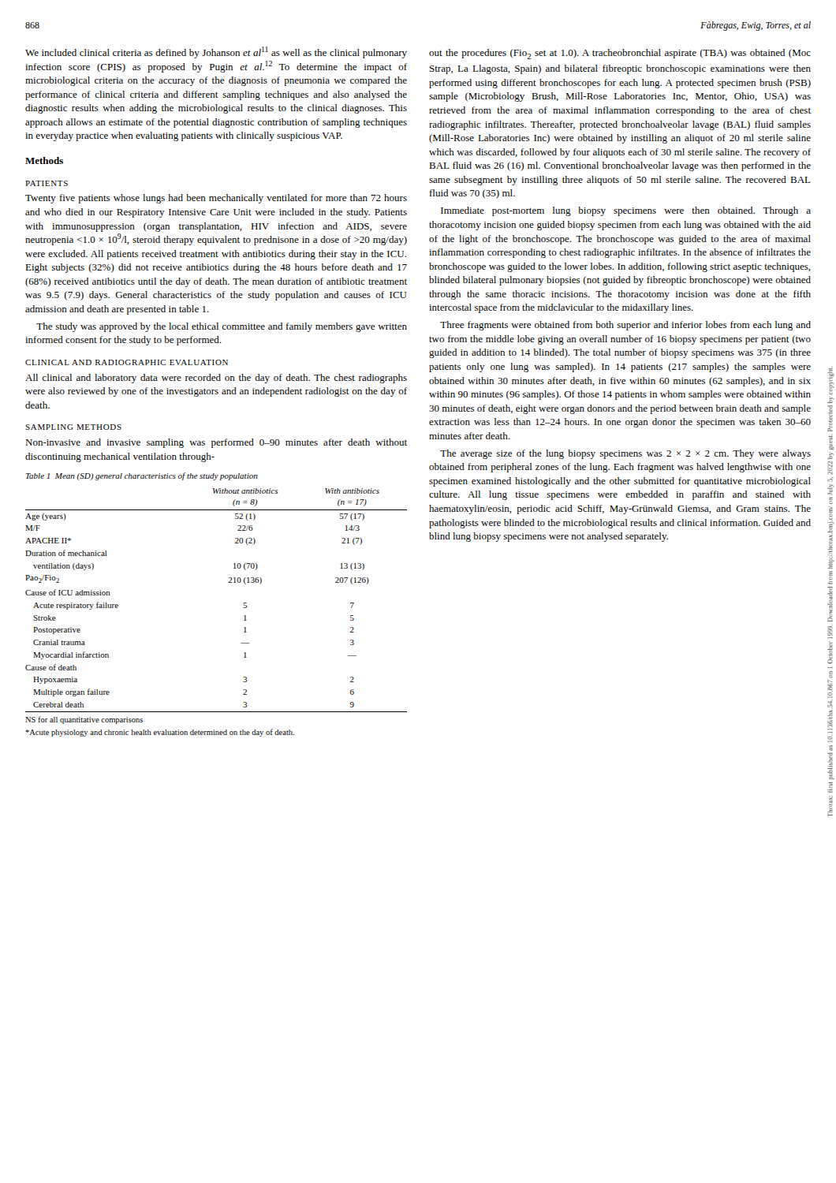868 Fàbregas, Ewig, Torres, et al
We included clinical criteria as defined by Johanson et al11 as well as the clinical pulmonary infection score (CPIS) as proposed by Pugin et al.12 To determine the impact of microbiological criteria on the accuracy of the diagnosis of pneumonia we compared the performance of clinical criteria and different sampling techniques and also analysed the diagnostic results when adding the microbiological results to the clinical diagnoses. This approach allows an estimate of the potential diagnostic contribution of sampling techniques in everyday practice when evaluating patients with clinically suspicious VAP.
Methods
Patients
Twenty five patients whose lungs had been mechanically ventilated for more than 72 hours and who died in our Respiratory Intensive Care Unit were included in the study. Patients with immunosuppression (organ transplantation, HIV infection and AIDS, severe neutropenia <1.0 × 109/l, steroid therapy equivalent to prednisone in a dose of >20 mg/day) were excluded. All patients received treatment with antibiotics during their stay in the ICU. Eight subjects (32%) did not receive antibiotics during the 48 hours before death and 17 (68%) received antibiotics until the day of death. The mean duration of antibiotic treatment was 9.5 (7.9) days. General characteristics of the study population and causes of ICU admission and death are presented in table 1.
The study was approved by the local ethical committee and family members gave written informed consent for the study to be performed.
Clinical and radiographic evaluation
All clinical and laboratory data were recorded on the day of death. The chest radiographs were also reviewed by one of the investigators and an independent radiologist on the day of death.
Sampling methods
Non-invasive and invasive sampling was performed 0–90 minutes after death without discontinuing mechanical ventilation through-
Table 1 Mean (SD) general characteristics of the study population
| | Without antibiotics (n = 8) | With antibiotics (n = 17) |
| --- | --- | --- |
| Age (years) | 52 (1) | 57 (17) |
| M/F | 22/6 | 14/3 |
| APACHE II* | 20 (2) | 21 (7) |
| Duration of mechanical | | |
| ventilation (days) | 10 (70) | 13 (13) |
| Pao 2 /Fio 2 | 210 (136) | 207 (126) |
| Cause of ICU admission | | |
| Acute respiratory failure | 5 | 7 |
| Stroke | 1 | 5 |
| Postoperative | 1 | 2 |
| Cranial trauma | — | 3 |
| Myocardial infarction | 1 | — |
| Cause of death | | |
| Hypoxaemia | 3 | 2 |
| Multiple organ failure | 2 | 6 |
| Cerebral death | 3 | 9 |
NS for all quantitative comparisons
*Acute physiology and chronic health evaluation determined on the day of death.
out the procedures (Fio2 set at 1.0). A tracheobronchial aspirate (TBA) was obtained (Moc Strap, La Llagosta, Spain) and bilateral fibreoptic bronchoscopic examinations were then performed using different bronchoscopes for each lung. A protected specimen brush (PSB) sample (Microbiology Brush, Mill-Rose Laboratories Inc, Mentor, Ohio, USA) was retrieved from the area of maximal inflammation corresponding to the area of chest radiographic infiltrates. Thereafter, protected bronchoalveolar lavage (BAL) fluid samples (Mill-Rose Laboratories Inc) were obtained by instilling an aliquot of 20 ml sterile saline which was discarded, followed by four aliquots each of 30 ml sterile saline. The recovery of BAL fluid was 26 (16) ml. Conventional bronchoalveolar lavage was then performed in the same subsegment by instilling three aliquots of 50 ml sterile saline. The recovered BAL fluid was 70 (35) ml.
Immediate post-mortem lung biopsy specimens were then obtained. Through a thoracotomy incision one guided biopsy specimen from each lung was obtained with the aid of the light of the bronchoscope. The bronchoscope was guided to the area of maximal inflammation corresponding to chest radiographic infiltrates. In the absence of infiltrates the bronchoscope was guided to the lower lobes. In addition, following strict aseptic techniques, blinded bilateral pulmonary biopsies (not guided by fibreoptic bronchoscope) were obtained through the same thoracic incisions. The thoracotomy incision was done at the fifth intercostal space from the midclavicular to the midaxillary lines.
Three fragments were obtained from both superior and inferior lobes from each lung and two from the middle lobe giving an overall number of 16 biopsy specimens per patient (two guided in addition to 14 blinded). The total number of biopsy specimens was 375 (in three patients only one lung was sampled). In 14 patients (217 samples) the samples were obtained within 30 minutes after death, in five within 60 minutes (62 samples), and in six within 90 minutes (96 samples). Of those 14 patients in whom samples were obtained within 30 minutes of death, eight were organ donors and the period between brain death and sample extraction was less than 12–24 hours. In one organ donor the specimen was taken 30–60 minutes after death.
The average size of the lung biopsy specimens was 2 × 2 × 2 cm. They were always obtained from peripheral zones of the lung. Each fragment was halved lengthwise with one specimen examined histologically and the other submitted for quantitative microbiological culture. All lung tissue specimens were embedded in paraffin and stained with haematoxylin/eosin, periodic acid Schiff, May-Grünwald Giemsa, and Gram stains. The pathologists were blinded to the microbiological results and clinical information. Guided and blind lung biopsy specimens were not analysed separately.
Thorax: first published as 10.1136/thx.54.10.867 on 1 October 1999. Downloaded from http://thorax.bmj.com/ on July 5, 2022 by guest. Protected by copyright.